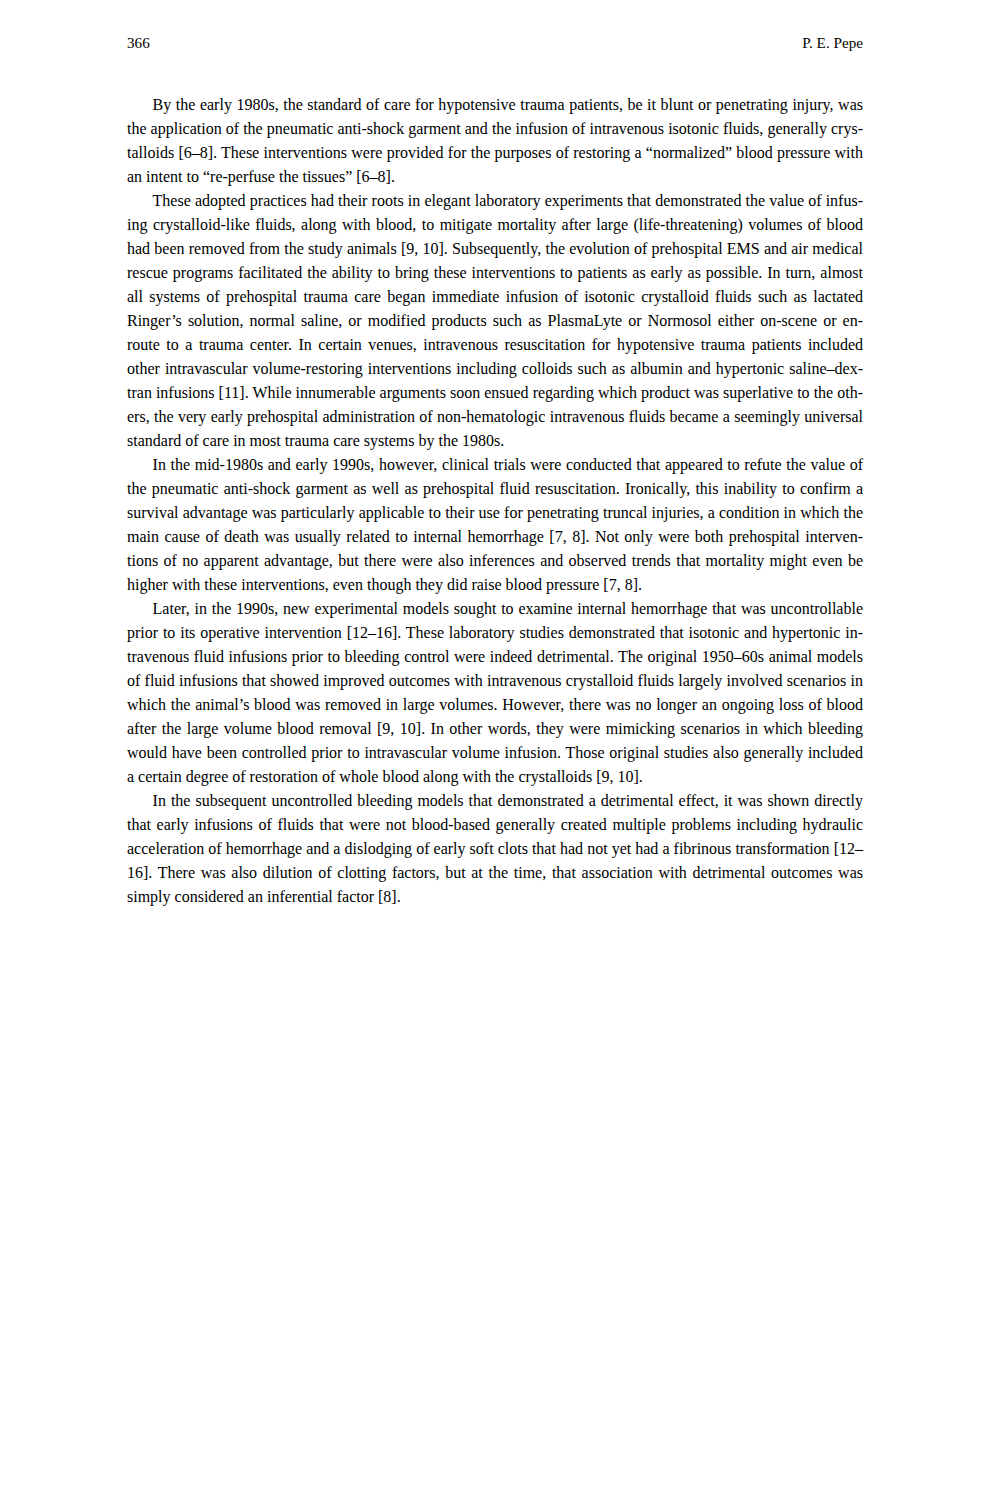366 P. E. Pepe
By the early 1980s, the standard of care for hypotensive trauma patients, be it blunt or penetrating injury, was the application of the pneumatic anti-shock garment and the infusion of intravenous isotonic fluids, generally crystalloids [6–8]. These interventions were provided for the purposes of restoring a “normalized” blood pressure with an intent to “re-perfuse the tissues” [6–8].
These adopted practices had their roots in elegant laboratory experiments that demonstrated the value of infusing crystalloid-like fluids, along with blood, to mitigate mortality after large (life-threatening) volumes of blood had been removed from the study animals [9, 10]. Subsequently, the evolution of prehospital EMS and air medical rescue programs facilitated the ability to bring these interventions to patients as early as possible. In turn, almost all systems of prehospital trauma care began immediate infusion of isotonic crystalloid fluids such as lactated Ringer’s solution, normal saline, or modified products such as PlasmaLyte or Normosol either on-scene or en-route to a trauma center. In certain venues, intravenous resuscitation for hypotensive trauma patients included other intravascular volume-restoring interventions including colloids such as albumin and hypertonic saline–dextran infusions [11]. While innumerable arguments soon ensued regarding which product was superlative to the others, the very early prehospital administration of non-hematologic intravenous fluids became a seemingly universal standard of care in most trauma care systems by the 1980s.
In the mid-1980s and early 1990s, however, clinical trials were conducted that appeared to refute the value of the pneumatic anti-shock garment as well as prehospital fluid resuscitation. Ironically, this inability to confirm a survival advantage was particularly applicable to their use for penetrating truncal injuries, a condition in which the main cause of death was usually related to internal hemorrhage [7, 8]. Not only were both prehospital interventions of no apparent advantage, but there were also inferences and observed trends that mortality might even be higher with these interventions, even though they did raise blood pressure [7, 8].
Later, in the 1990s, new experimental models sought to examine internal hemorrhage that was uncontrollable prior to its operative intervention [12–16]. These laboratory studies demonstrated that isotonic and hypertonic intravenous fluid infusions prior to bleeding control were indeed detrimental. The original 1950–60s animal models of fluid infusions that showed improved outcomes with intravenous crystalloid fluids largely involved scenarios in which the animal’s blood was removed in large volumes. However, there was no longer an ongoing loss of blood after the large volume blood removal [9, 10]. In other words, they were mimicking scenarios in which bleeding would have been controlled prior to intravascular volume infusion. Those original studies also generally included a certain degree of restoration of whole blood along with the crystalloids [9, 10].
In the subsequent uncontrolled bleeding models that demonstrated a detrimental effect, it was shown directly that early infusions of fluids that were not blood-based generally created multiple problems including hydraulic acceleration of hemorrhage and a dislodging of early soft clots that had not yet had a fibrinous transformation [12–16]. There was also dilution of clotting factors, but at the time, that association with detrimental outcomes was simply considered an inferential factor [8].